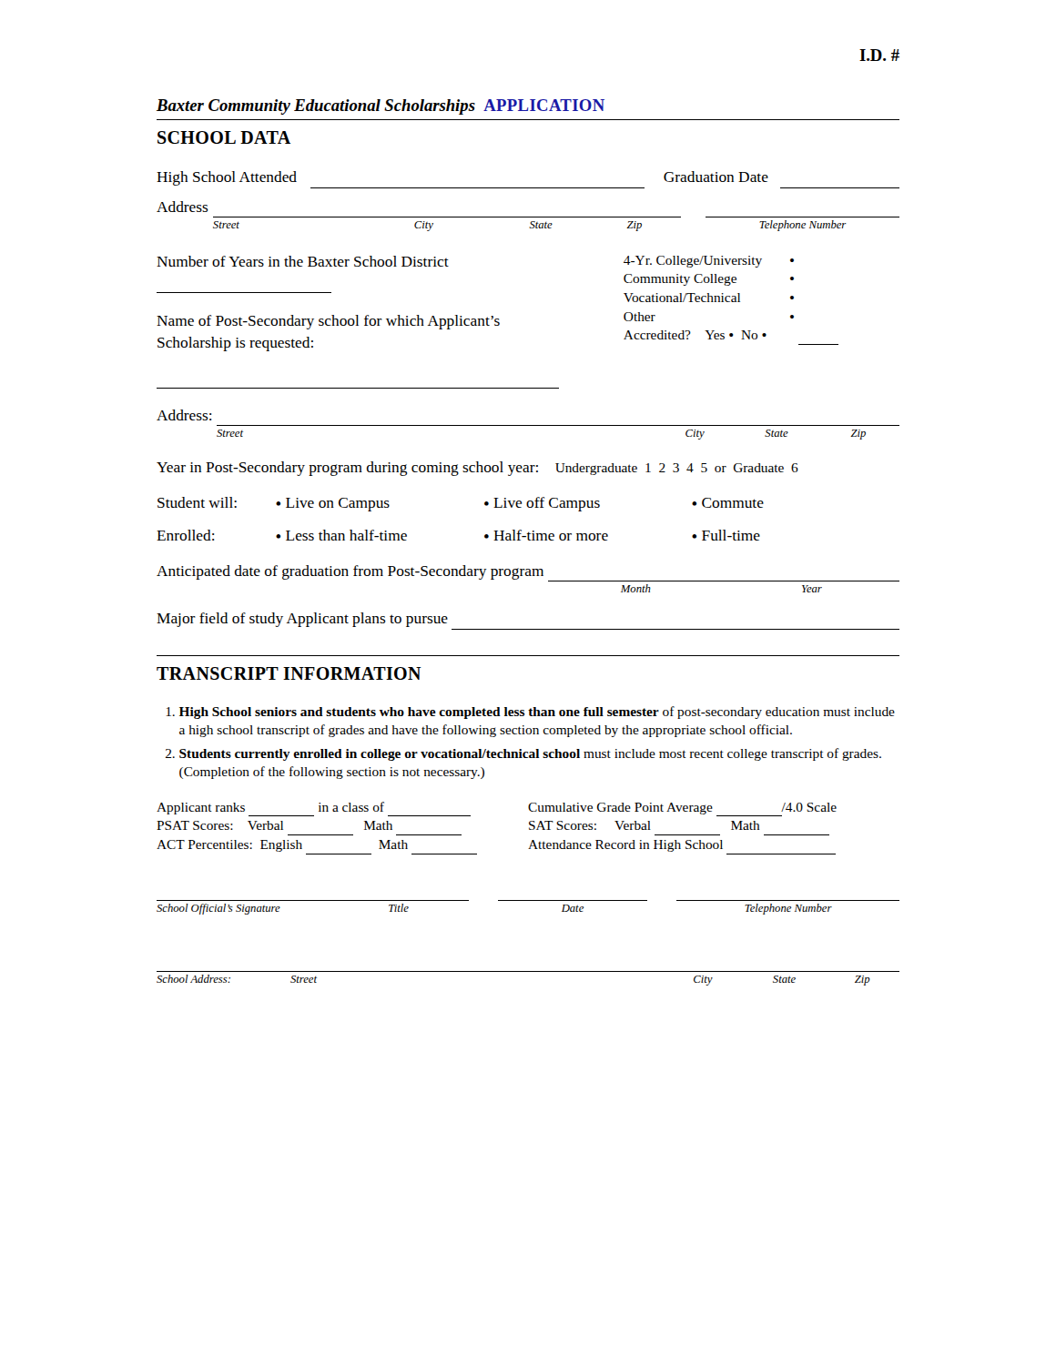I.D. #
Baxter Community Educational Scholarships APPLICATION
SCHOOL DATA
| High School Attended | | Graduation Date | |
| Address | | | |
| | / Street / City / State / Zip / | | Telephone Number |
| Number of Years in the Baxter School District Name of Post-Secondary school for which Applicant’s Scholarship is requested: | / 4-Yr. College/University / • / / / Community College / • / / / Vocational/Technical / • / / / Other / • / / / Accredited? Yes • No • / / / |
| Address: | |
| | / Street / / City / State / Zip / |
Year in Post-Secondary program during coming school year: Undergraduate 1 2 3 4 5 or Graduate 6
| Student will: | • Live on Campus | • Live off Campus | • Commute |
| Enrolled: | • Less than half-time | • Half-time or more | • Full-time |
| Anticipated date of graduation from Post-Secondary program | |
| | / Month / Year / |
| Major field of study Applicant plans to pursue | |
TRANSCRIPT INFORMATION
High School seniors and students who have completed less than one full semester of post-secondary education must include a high school transcript of grades and have the following section completed by the appropriate school official.
Students currently enrolled in college or vocational/technical school must include most recent college transcript of grades. (Completion of the following section is not necessary.)
| Applicant ranks in a class of | Cumulative Grade Point Average /4.0 Scale |
| PSAT Scores: Verbal Math | SAT Scores: Verbal Math |
| ACT Percentiles: English Math | Attendance Record in High School |
| / School Official’s Signature / Title / | | Date | | Telephone Number |
| / School Address: / Street / / City / State / Zip / |